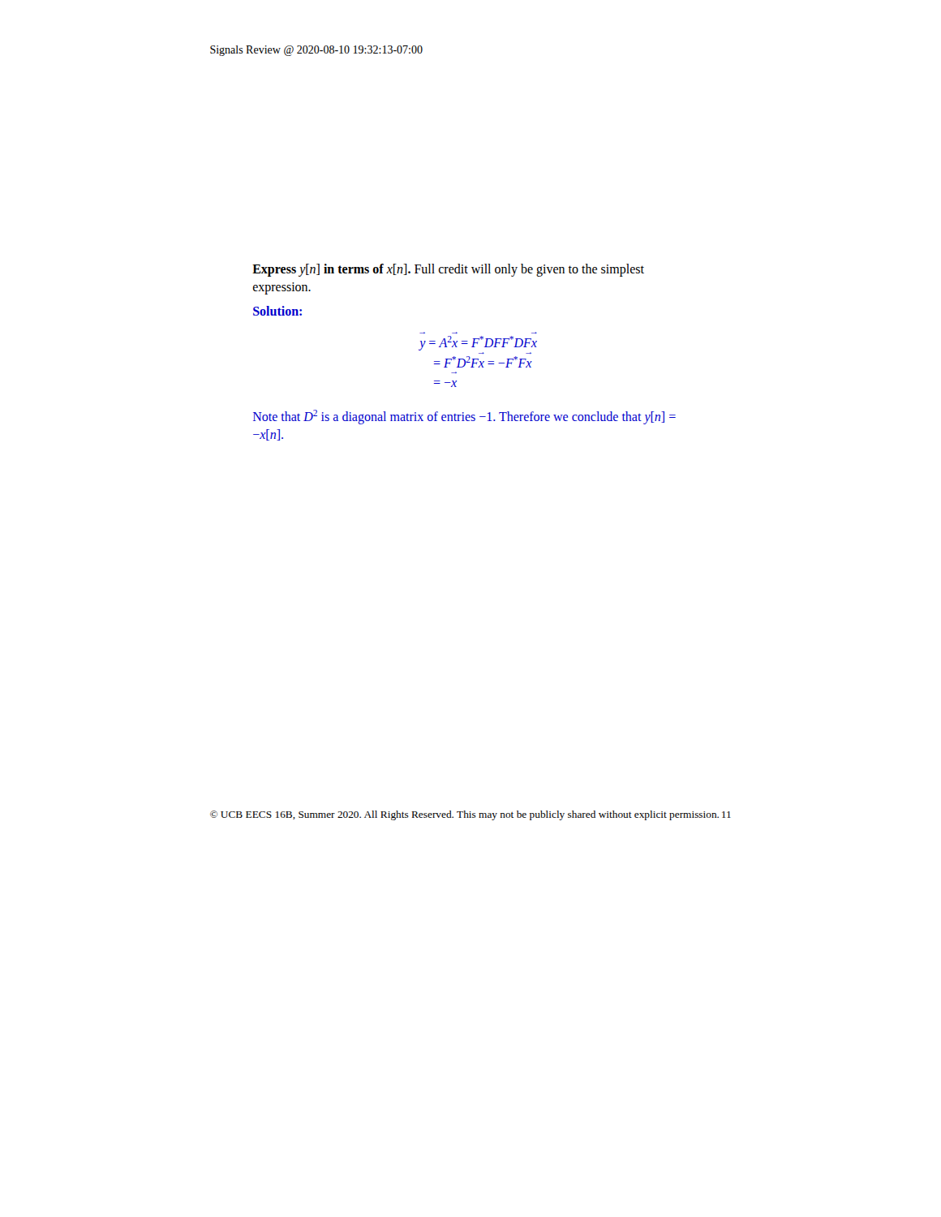Signals Review @ 2020-08-10 19:32:13-07:00
Express y[n] in terms of x[n]. Full credit will only be given to the simplest expression.
Solution:
y = A2x = F*DFF*DF x
= F*D2Fx = −F*Fx
= −x
Note that D2 is a diagonal matrix of entries −1. Therefore we conclude that y[n] = −x[n].
© UCB EECS 16B, Summer 2020. All Rights Reserved. This may not be publicly shared without explicit permission. 11